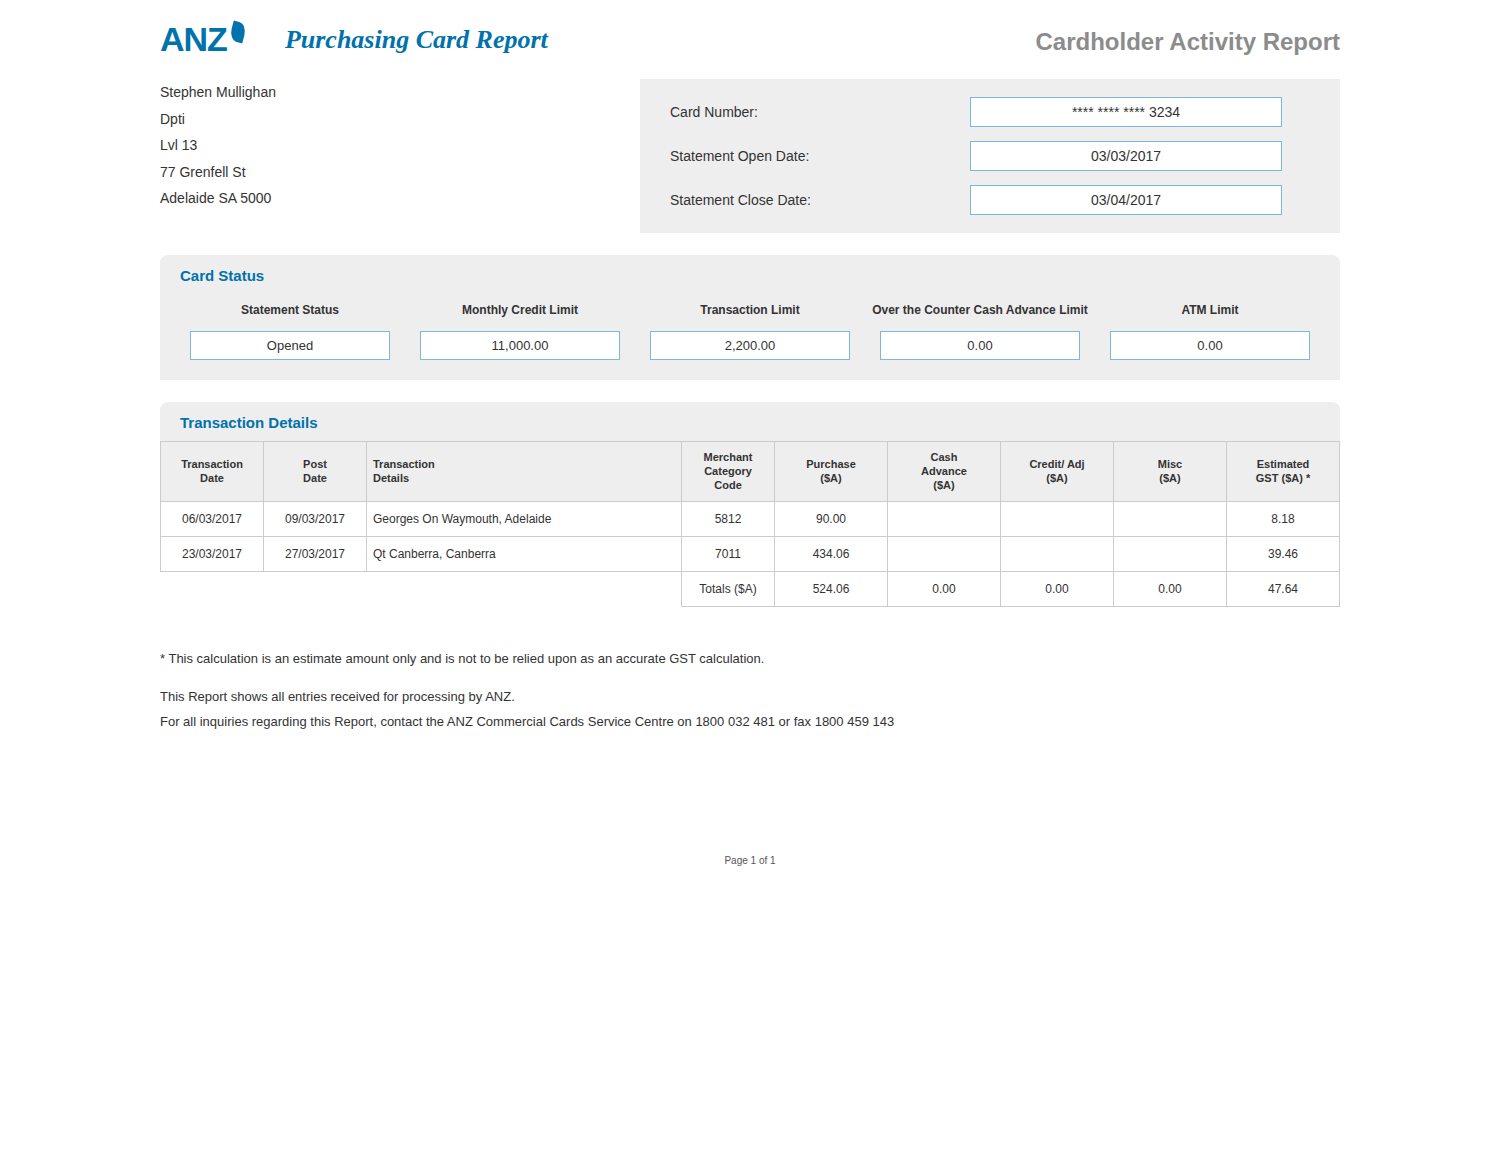ANZ
Purchasing Card Report
Cardholder Activity Report
Stephen Mullighan
Dpti
Lvl 13
77 Grenfell St
Adelaide SA 5000
Card Number:
**** **** **** 3234
Statement Open Date:
03/03/2017
Statement Close Date:
03/04/2017
Card Status
Statement Status
Opened
Monthly Credit Limit
11,000.00
Transaction Limit
2,200.00
Over the Counter Cash Advance Limit
0.00
ATM Limit
0.00
Transaction Details
| Transaction Date | Post Date | Transaction Details | Merchant Category Code | Purchase ($A) | Cash Advance ($A) | Credit/ Adj ($A) | Misc ($A) | Estimated GST ($A) * |
| --- | --- | --- | --- | --- | --- | --- | --- | --- |
| 06/03/2017 | 09/03/2017 | Georges On Waymouth, Adelaide | 5812 | 90.00 | | | | 8.18 |
| 23/03/2017 | 27/03/2017 | Qt Canberra, Canberra | 7011 | 434.06 | | | | 39.46 |
| | | | Totals ($A) | 524.06 | 0.00 | 0.00 | 0.00 | 47.64 |
* This calculation is an estimate amount only and is not to be relied upon as an accurate GST calculation.
This Report shows all entries received for processing by ANZ.
For all inquiries regarding this Report, contact the ANZ Commercial Cards Service Centre on 1800 032 481 or fax 1800 459 143
Page 1 of 1